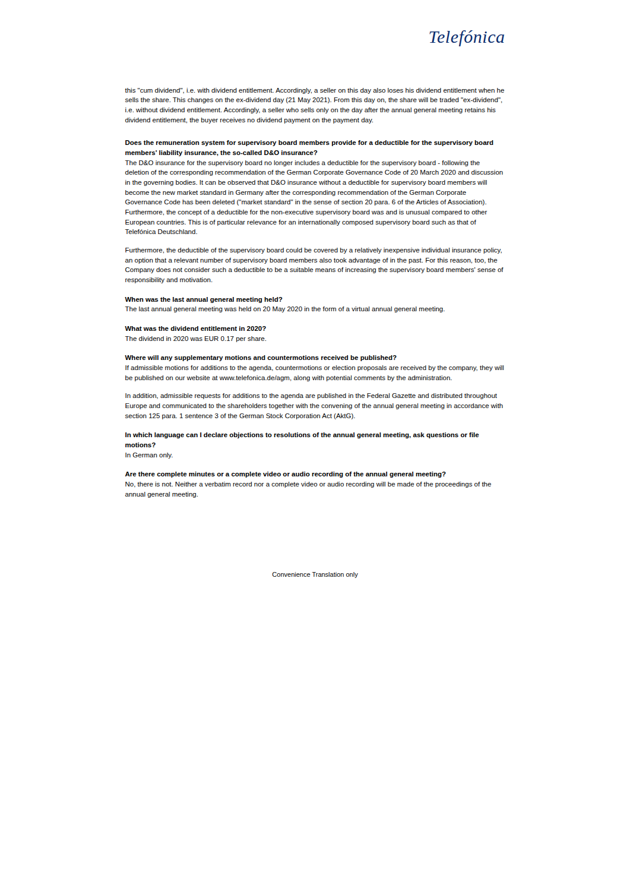Telefónica
this "cum dividend", i.e. with dividend entitlement. Accordingly, a seller on this day also loses his dividend entitlement when he sells the share. This changes on the ex-dividend day (21 May 2021). From this day on, the share will be traded "ex-dividend", i.e. without dividend entitlement. Accordingly, a seller who sells only on the day after the annual general meeting retains his dividend entitlement, the buyer receives no dividend payment on the payment day.
Does the remuneration system for supervisory board members provide for a deductible for the supervisory board members' liability insurance, the so-called D&O insurance?
The D&O insurance for the supervisory board no longer includes a deductible for the supervisory board - following the deletion of the corresponding recommendation of the German Corporate Governance Code of 20 March 2020 and discussion in the governing bodies. It can be observed that D&O insurance without a deductible for supervisory board members will become the new market standard in Germany after the corresponding recommendation of the German Corporate Governance Code has been deleted ("market standard" in the sense of section 20 para. 6 of the Articles of Association). Furthermore, the concept of a deductible for the non-executive supervisory board was and is unusual compared to other European countries. This is of particular relevance for an internationally composed supervisory board such as that of Telefónica Deutschland.
Furthermore, the deductible of the supervisory board could be covered by a relatively inexpensive individual insurance policy, an option that a relevant number of supervisory board members also took advantage of in the past. For this reason, too, the Company does not consider such a deductible to be a suitable means of increasing the supervisory board members' sense of responsibility and motivation.
When was the last annual general meeting held?
The last annual general meeting was held on 20 May 2020 in the form of a virtual annual general meeting.
What was the dividend entitlement in 2020?
The dividend in 2020 was EUR 0.17 per share.
Where will any supplementary motions and countermotions received be published?
If admissible motions for additions to the agenda, countermotions or election proposals are received by the company, they will be published on our website at www.telefonica.de/agm, along with potential comments by the administration.
In addition, admissible requests for additions to the agenda are published in the Federal Gazette and distributed throughout Europe and communicated to the shareholders together with the convening of the annual general meeting in accordance with section 125 para. 1 sentence 3 of the German Stock Corporation Act (AktG).
In which language can I declare objections to resolutions of the annual general meeting, ask questions or file motions?
In German only.
Are there complete minutes or a complete video or audio recording of the annual general meeting?
No, there is not. Neither a verbatim record nor a complete video or audio recording will be made of the proceedings of the annual general meeting.
Convenience Translation only